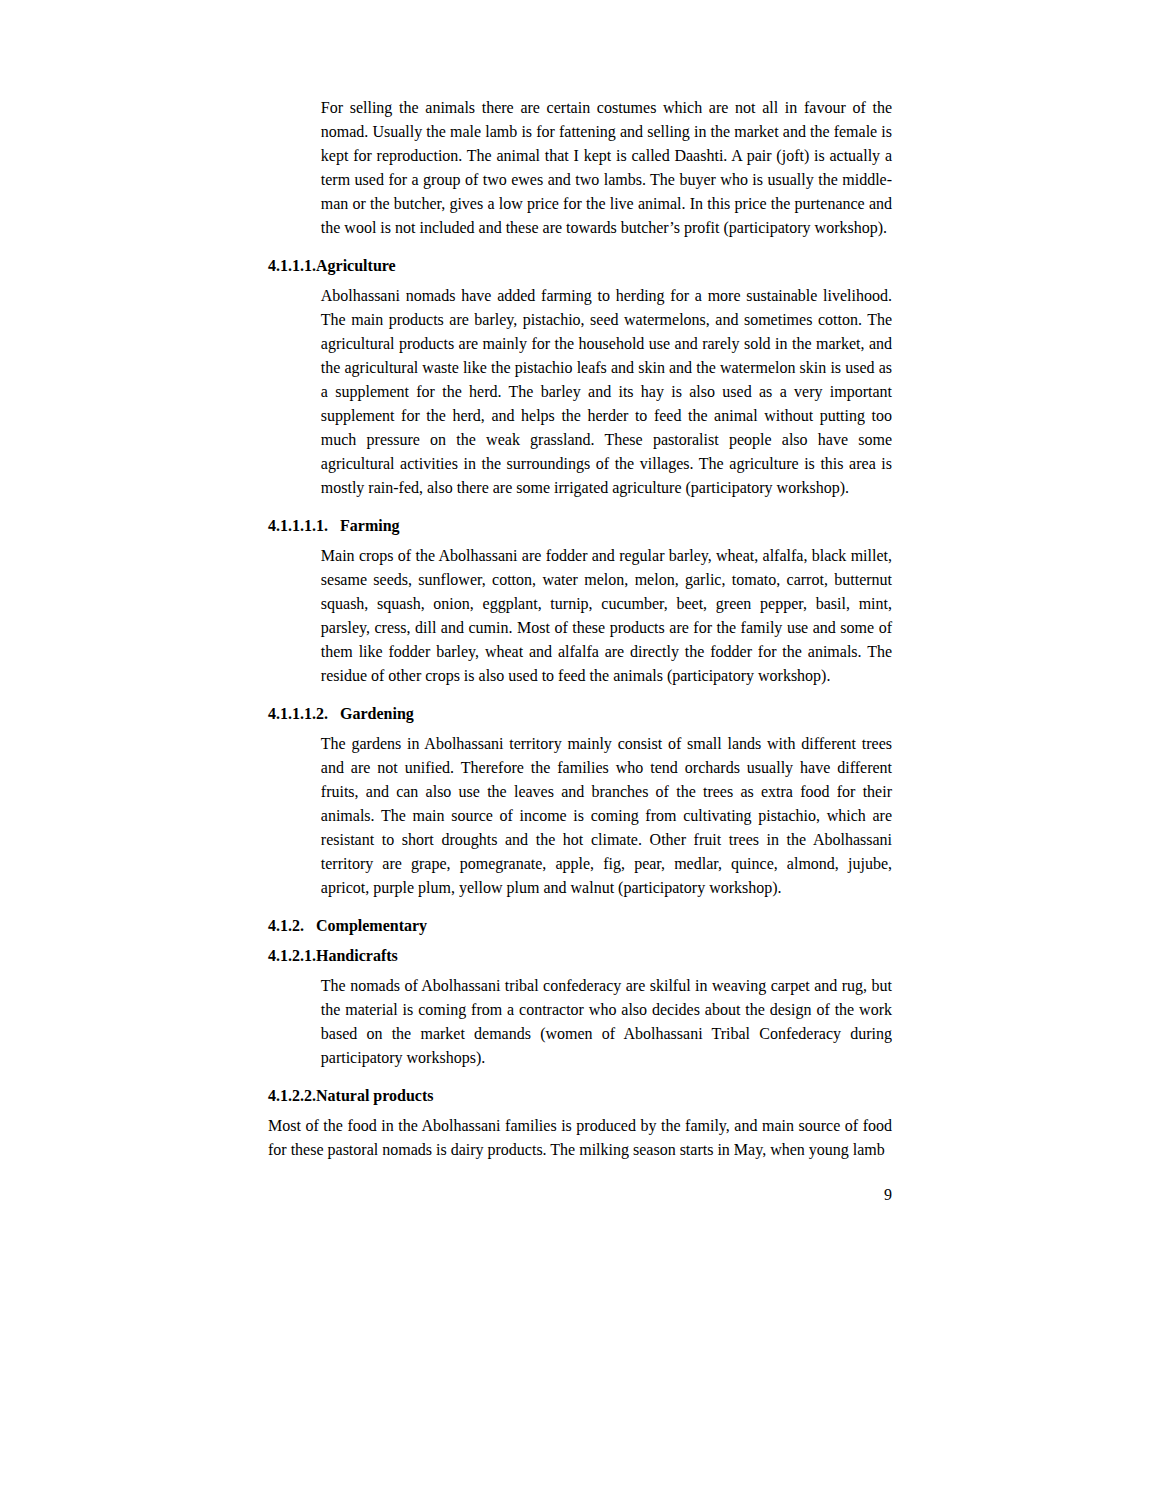For selling the animals there are certain costumes which are not all in favour of the nomad. Usually the male lamb is for fattening and selling in the market and the female is kept for reproduction. The animal that I kept is called Daashti. A pair (joft) is actually a term used for a group of two ewes and two lambs. The buyer who is usually the middle-man or the butcher, gives a low price for the live animal. In this price the purtenance and the wool is not included and these are towards butcher’s profit (participatory workshop).
4.1.1.1.Agriculture
Abolhassani nomads have added farming to herding for a more sustainable livelihood. The main products are barley, pistachio, seed watermelons, and sometimes cotton. The agricultural products are mainly for the household use and rarely sold in the market, and the agricultural waste like the pistachio leafs and skin and the watermelon skin is used as a supplement for the herd. The barley and its hay is also used as a very important supplement for the herd, and helps the herder to feed the animal without putting too much pressure on the weak grassland. These pastoralist people also have some agricultural activities in the surroundings of the villages. The agriculture is this area is mostly rain-fed, also there are some irrigated agriculture (participatory workshop).
4.1.1.1.1. Farming
Main crops of the Abolhassani are fodder and regular barley, wheat, alfalfa, black millet, sesame seeds, sunflower, cotton, water melon, melon, garlic, tomato, carrot, butternut squash, squash, onion, eggplant, turnip, cucumber, beet, green pepper, basil, mint, parsley, cress, dill and cumin. Most of these products are for the family use and some of them like fodder barley, wheat and alfalfa are directly the fodder for the animals. The residue of other crops is also used to feed the animals (participatory workshop).
4.1.1.1.2. Gardening
The gardens in Abolhassani territory mainly consist of small lands with different trees and are not unified. Therefore the families who tend orchards usually have different fruits, and can also use the leaves and branches of the trees as extra food for their animals. The main source of income is coming from cultivating pistachio, which are resistant to short droughts and the hot climate. Other fruit trees in the Abolhassani territory are grape, pomegranate, apple, fig, pear, medlar, quince, almond, jujube, apricot, purple plum, yellow plum and walnut (participatory workshop).
4.1.2. Complementary
4.1.2.1.Handicrafts
The nomads of Abolhassani tribal confederacy are skilful in weaving carpet and rug, but the material is coming from a contractor who also decides about the design of the work based on the market demands (women of Abolhassani Tribal Confederacy during participatory workshops).
4.1.2.2.Natural products
Most of the food in the Abolhassani families is produced by the family, and main source of food for these pastoral nomads is dairy products. The milking season starts in May, when young lamb
9